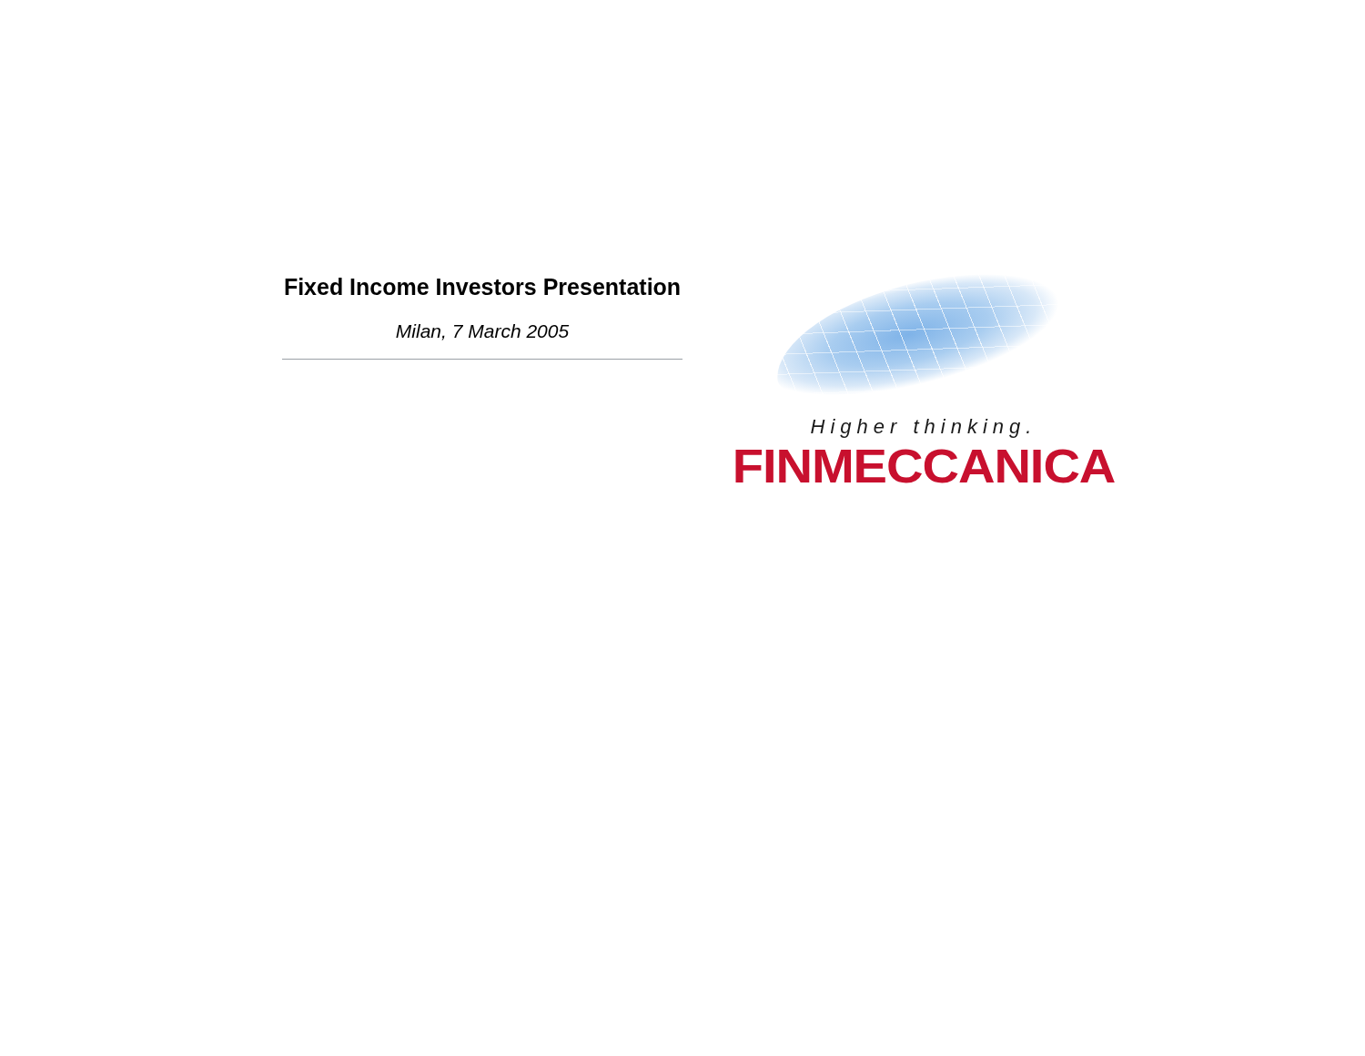Fixed Income Investors Presentation
Milan, 7 March 2005
Higher thinking.
FINMECCANICA